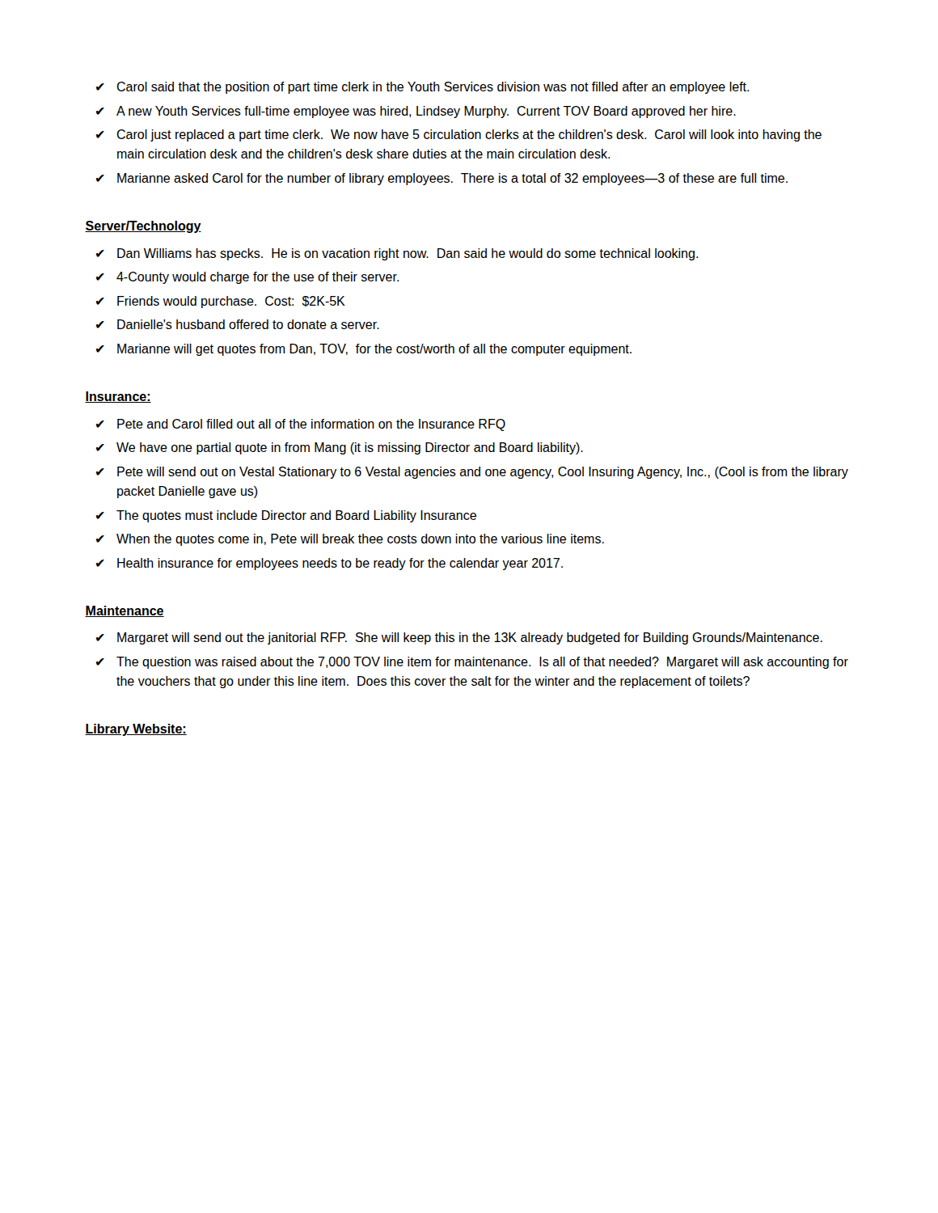Carol said that the position of part time clerk in the Youth Services division was not filled after an employee left.
A new Youth Services full-time employee was hired, Lindsey Murphy. Current TOV Board approved her hire.
Carol just replaced a part time clerk. We now have 5 circulation clerks at the children's desk. Carol will look into having the main circulation desk and the children's desk share duties at the main circulation desk.
Marianne asked Carol for the number of library employees. There is a total of 32 employees—3 of these are full time.
Server/Technology
Dan Williams has specks. He is on vacation right now. Dan said he would do some technical looking.
4-County would charge for the use of their server.
Friends would purchase. Cost: $2K-5K
Danielle's husband offered to donate a server.
Marianne will get quotes from Dan, TOV, for the cost/worth of all the computer equipment.
Insurance:
Pete and Carol filled out all of the information on the Insurance RFQ
We have one partial quote in from Mang (it is missing Director and Board liability).
Pete will send out on Vestal Stationary to 6 Vestal agencies and one agency, Cool Insuring Agency, Inc., (Cool is from the library packet Danielle gave us)
The quotes must include Director and Board Liability Insurance
When the quotes come in, Pete will break thee costs down into the various line items.
Health insurance for employees needs to be ready for the calendar year 2017.
Maintenance
Margaret will send out the janitorial RFP. She will keep this in the 13K already budgeted for Building Grounds/Maintenance.
The question was raised about the 7,000 TOV line item for maintenance. Is all of that needed? Margaret will ask accounting for the vouchers that go under this line item. Does this cover the salt for the winter and the replacement of toilets?
Library Website: